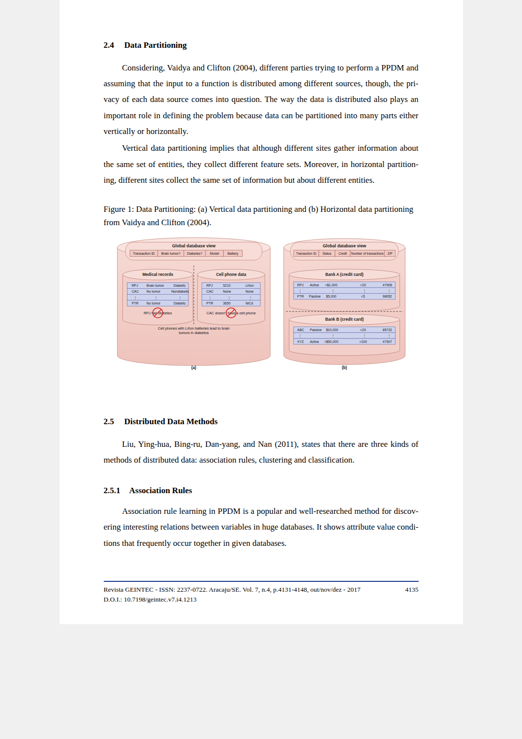2.4 Data Partitioning
Considering, Vaidya and Clifton (2004), different parties trying to perform a PPDM and assuming that the input to a function is distributed among different sources, though, the privacy of each data source comes into question. The way the data is distributed also plays an important role in defining the problem because data can be partitioned into many parts either vertically or horizontally.
Vertical data partitioning implies that although different sites gather information about the same set of entities, they collect different feature sets. Moreover, in horizontal partitioning, different sites collect the same set of information but about different entities.
Figure 1: Data Partitioning: (a) Vertical data partitioning and (b) Horizontal data partitioning from Vaidya and Clifton (2004).
Global database view Transaction ID Brain tumor? Diabetes? Model Battery Medical records RPJ Brain tumor Diabetic CAC No tumor Nondiabetic ⋮ ⋮ ⋮ PTR No tumor Diabetic RPJ has diabetes Cell phone data RPJ 5210 Li/Ion CAC None None ⋮ ⋮ ⋮ PTR 3650 NiCd CAC doesn't have a cell phone Cell phones with Li/Ion batteries lead to brain tumors in diabetics (a) Global database view Transaction ID Status Credit Number of transactions ZIP Bank A (credit card) RPJ Active <$1,000 <20 47906 ⋮ ⋮ ⋮ ⋮ PTR Passive $5,000 <5 98052 Bank B (credit card) ABC Passive $10,000 <20 85732 ⋮ ⋮ ⋮ ⋮ XYZ Active >$50,000 >100 47907 (b)
2.5 Distributed Data Methods
Liu, Ying-hua, Bing-ru, Dan-yang, and Nan (2011), states that there are three kinds of methods of distributed data: association rules, clustering and classification.
2.5.1 Association Rules
Association rule learning in PPDM is a popular and well-researched method for discovering interesting relations between variables in huge databases. It shows attribute value conditions that frequently occur together in given databases.
Revista GEINTEC - ISSN: 2237-0722. Aracaju/SE. Vol. 7, n.4, p.4131-4148, out/nov/dez - 2017 4135
D.O.I.: 10.7198/geintec.v7.i4.1213